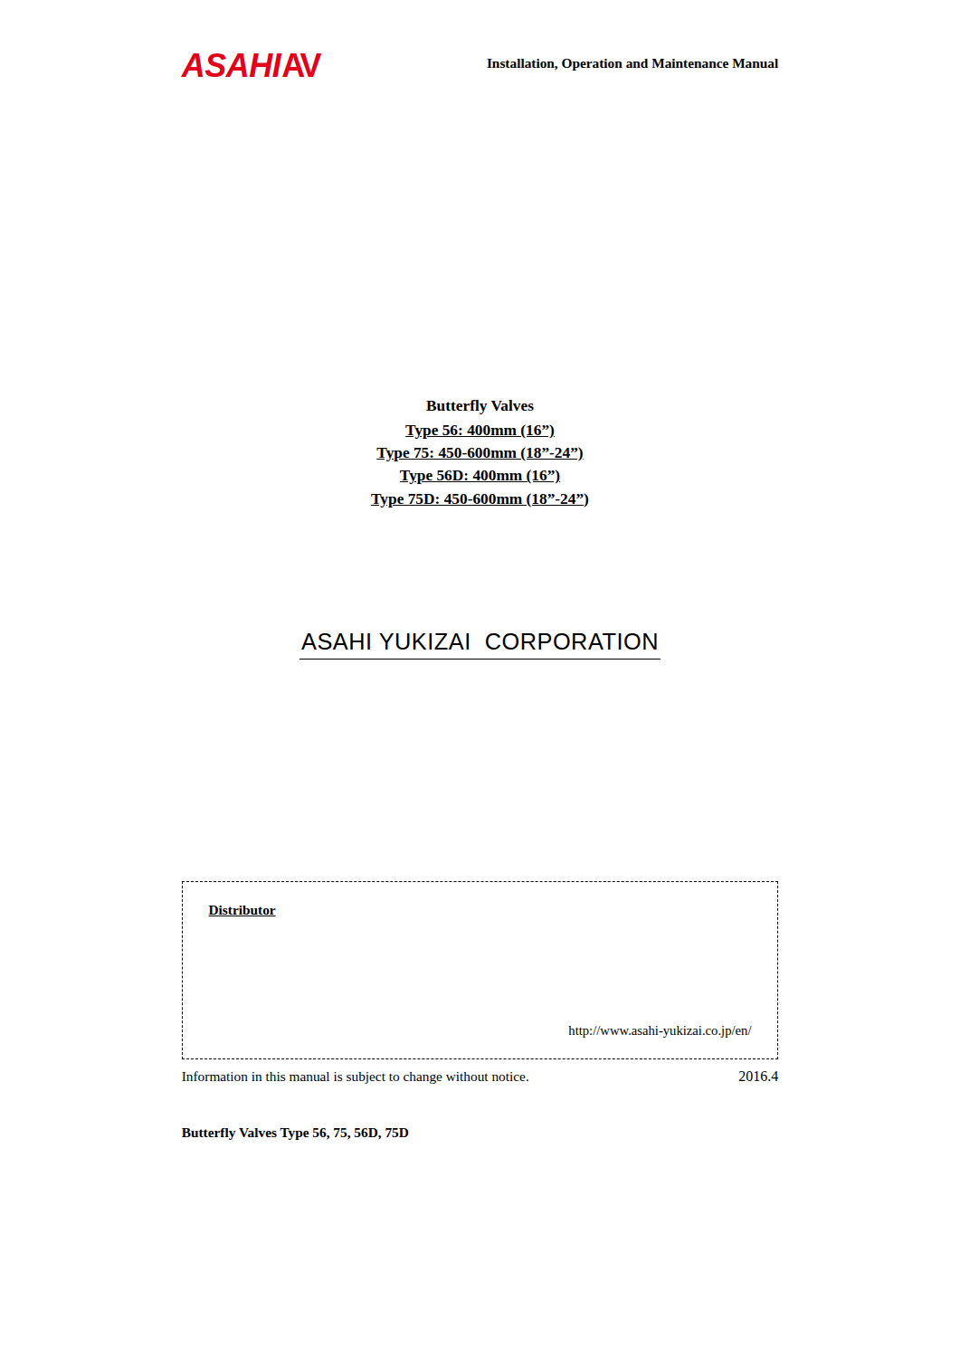ASAHIAV
Installation, Operation and Maintenance Manual
Butterfly Valves
Type 56: 400mm (16”) Type 75: 450-600mm (18”-24”) Type 56D: 400mm (16”) Type 75D: 450-600mm (18”-24”)
ASAHI YUKIZAI CORPORATION
Distributor
http://www.asahi-yukizai.co.jp/en/
Information in this manual is subject to change without notice. 2016.4
Butterfly Valves Type 56, 75, 56D, 75D